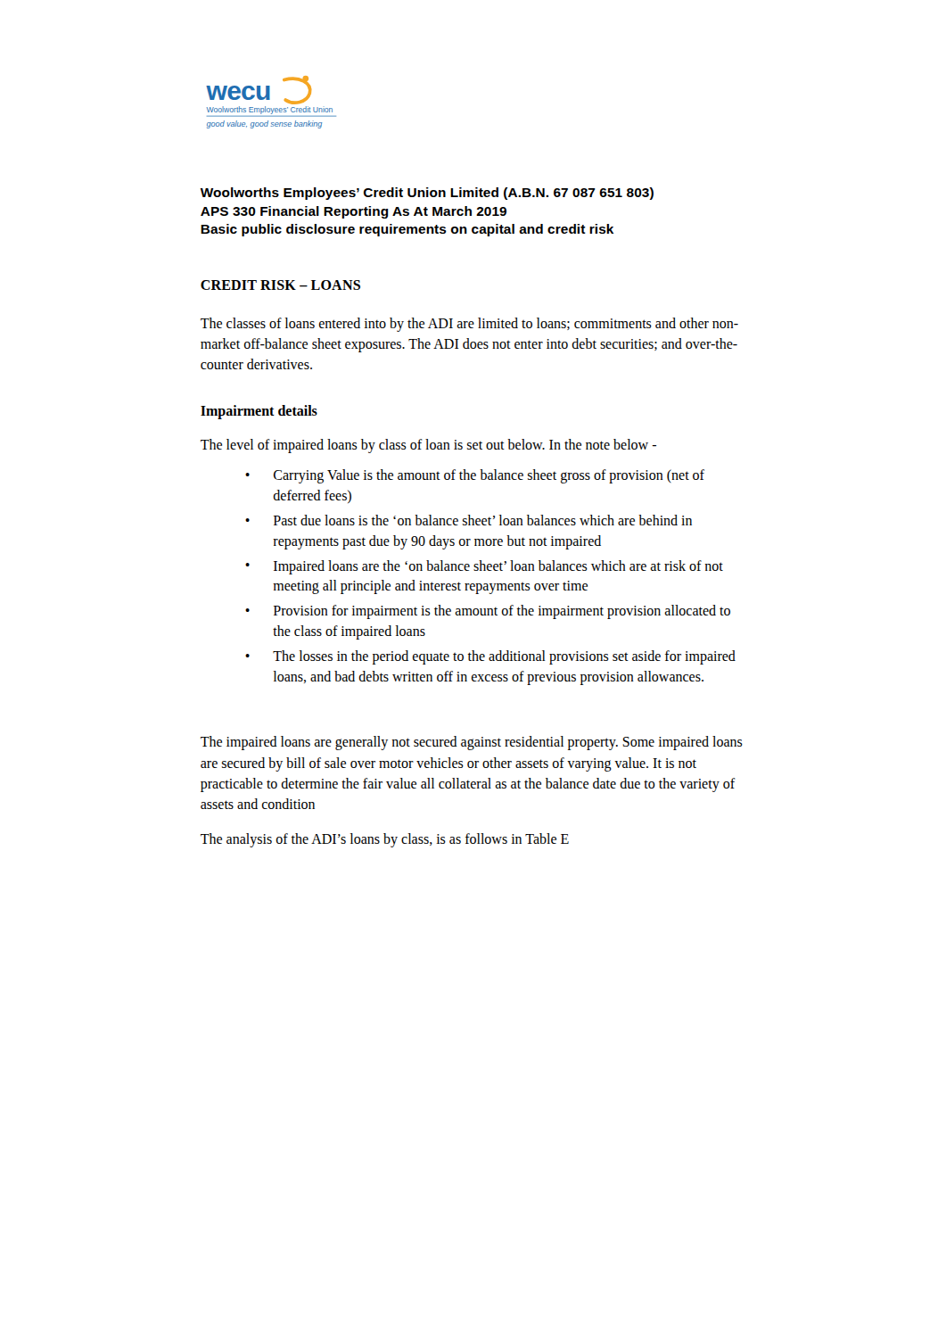WECU - Woolworths Employees' Credit Union - good value, good sense banking wecu Woolworths Employees’ Credit Union good value, good sense banking
Woolworths Employees’ Credit Union Limited (A.B.N. 67 087 651 803)
APS 330 Financial Reporting As At March 2019
Basic public disclosure requirements on capital and credit risk
CREDIT RISK – LOANS
The classes of loans entered into by the ADI are limited to loans; commitments and other non-market off-balance sheet exposures. The ADI does not enter into debt securities; and over-the-counter derivatives.
Impairment details
The level of impaired loans by class of loan is set out below. In the note below -
Carrying Value is the amount of the balance sheet gross of provision (net of deferred fees)
Past due loans is the ‘on balance sheet’ loan balances which are behind in repayments past due by 90 days or more but not impaired
Impaired loans are the ‘on balance sheet’ loan balances which are at risk of not meeting all principle and interest repayments over time
Provision for impairment is the amount of the impairment provision allocated to the class of impaired loans
The losses in the period equate to the additional provisions set aside for impaired loans, and bad debts written off in excess of previous provision allowances.
The impaired loans are generally not secured against residential property. Some impaired loans are secured by bill of sale over motor vehicles or other assets of varying value. It is not practicable to determine the fair value all collateral as at the balance date due to the variety of assets and condition
The analysis of the ADI’s loans by class, is as follows in Table E